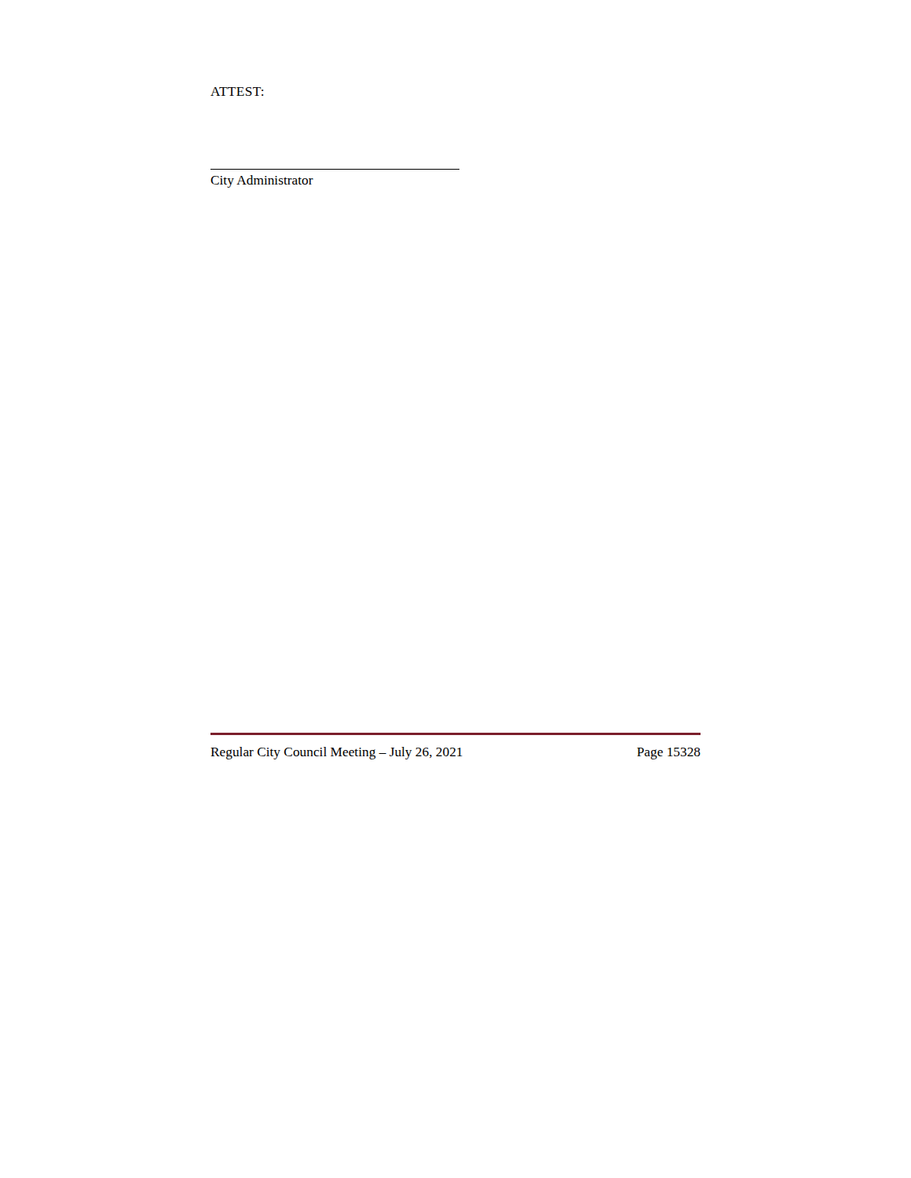ATTEST:
City Administrator
Regular City Council Meeting – July 26, 2021 Page 15328